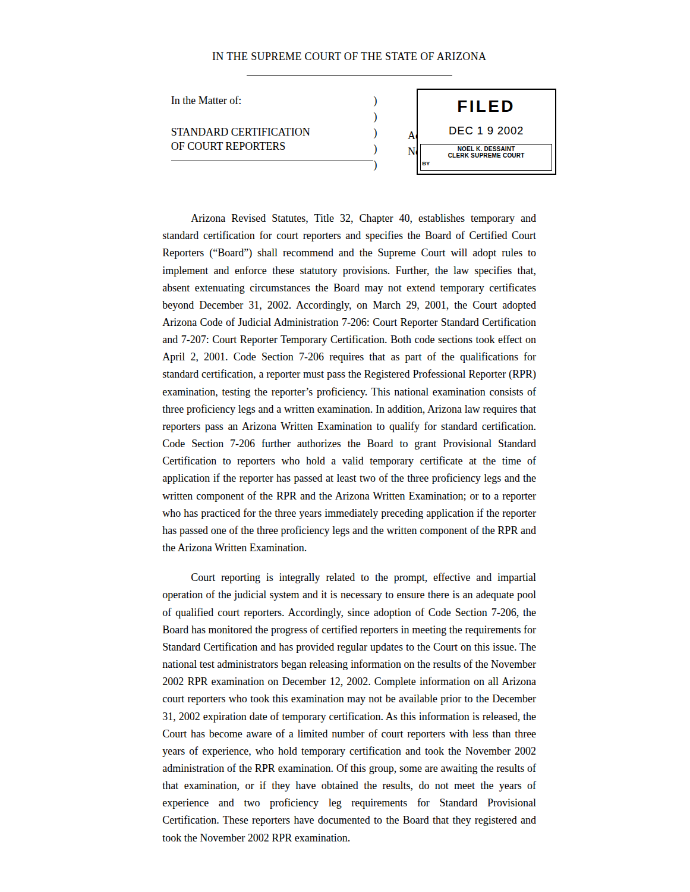IN THE SUPREME COURT OF THE STATE OF ARIZONA
FILED
DEC 1 9 2002
NOEL K. DESSAINT
CLERK SUPREME COURT
BY
| In the Matter of: STANDARD CERTIFICATION OF COURT REPORTERS | ) ) ) ) ) | Administrative Order No. 2002- 115 |
Arizona Revised Statutes, Title 32, Chapter 40, establishes temporary and standard certification for court reporters and specifies the Board of Certified Court Reporters (“Board”) shall recommend and the Supreme Court will adopt rules to implement and enforce these statutory provisions. Further, the law specifies that, absent extenuating circumstances the Board may not extend temporary certificates beyond December 31, 2002. Accordingly, on March 29, 2001, the Court adopted Arizona Code of Judicial Administration 7-206: Court Reporter Standard Certification and 7-207: Court Reporter Temporary Certification. Both code sections took effect on April 2, 2001. Code Section 7-206 requires that as part of the qualifications for standard certification, a reporter must pass the Registered Professional Reporter (RPR) examination, testing the reporter’s proficiency. This national examination consists of three proficiency legs and a written examination. In addition, Arizona law requires that reporters pass an Arizona Written Examination to qualify for standard certification. Code Section 7-206 further authorizes the Board to grant Provisional Standard Certification to reporters who hold a valid temporary certificate at the time of application if the reporter has passed at least two of the three proficiency legs and the written component of the RPR and the Arizona Written Examination; or to a reporter who has practiced for the three years immediately preceding application if the reporter has passed one of the three proficiency legs and the written component of the RPR and the Arizona Written Examination.
Court reporting is integrally related to the prompt, effective and impartial operation of the judicial system and it is necessary to ensure there is an adequate pool of qualified court reporters. Accordingly, since adoption of Code Section 7-206, the Board has monitored the progress of certified reporters in meeting the requirements for Standard Certification and has provided regular updates to the Court on this issue. The national test administrators began releasing information on the results of the November 2002 RPR examination on December 12, 2002. Complete information on all Arizona court reporters who took this examination may not be available prior to the December 31, 2002 expiration date of temporary certification. As this information is released, the Court has become aware of a limited number of court reporters with less than three years of experience, who hold temporary certification and took the November 2002 administration of the RPR examination. Of this group, some are awaiting the results of that examination, or if they have obtained the results, do not meet the years of experience and two proficiency leg requirements for Standard Provisional Certification. These reporters have documented to the Board that they registered and took the November 2002 RPR examination.